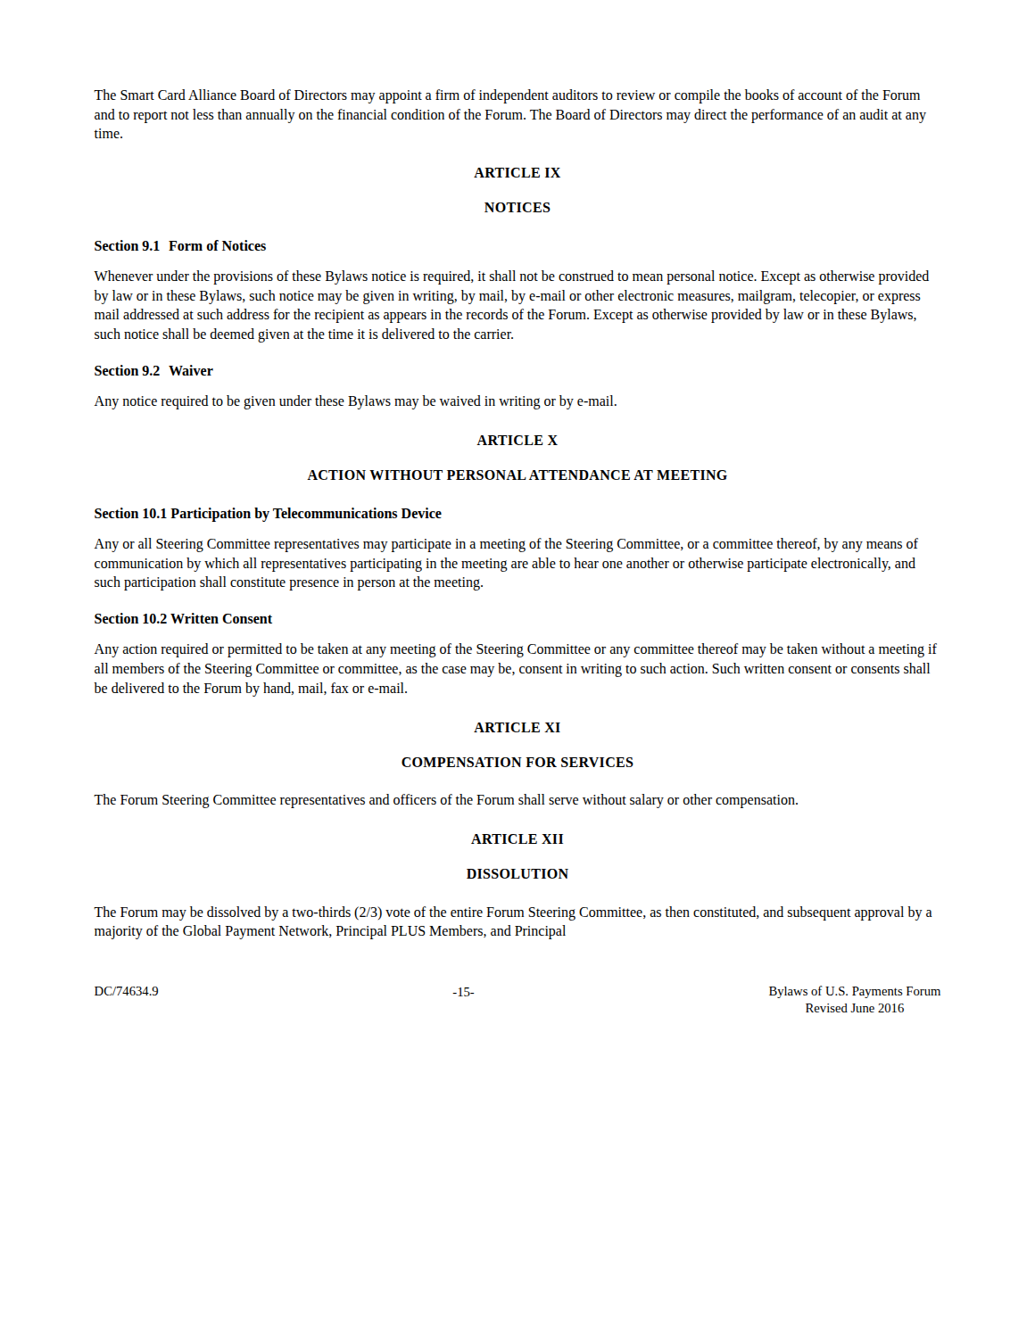The Smart Card Alliance Board of Directors may appoint a firm of independent auditors to review or compile the books of account of the Forum and to report not less than annually on the financial condition of the Forum. The Board of Directors may direct the performance of an audit at any time.
ARTICLE IX
NOTICES
Section 9.1 Form of Notices
Whenever under the provisions of these Bylaws notice is required, it shall not be construed to mean personal notice. Except as otherwise provided by law or in these Bylaws, such notice may be given in writing, by mail, by e-mail or other electronic measures, mailgram, telecopier, or express mail addressed at such address for the recipient as appears in the records of the Forum. Except as otherwise provided by law or in these Bylaws, such notice shall be deemed given at the time it is delivered to the carrier.
Section 9.2 Waiver
Any notice required to be given under these Bylaws may be waived in writing or by e-mail.
ARTICLE X
ACTION WITHOUT PERSONAL ATTENDANCE AT MEETING
Section 10.1 Participation by Telecommunications Device
Any or all Steering Committee representatives may participate in a meeting of the Steering Committee, or a committee thereof, by any means of communication by which all representatives participating in the meeting are able to hear one another or otherwise participate electronically, and such participation shall constitute presence in person at the meeting.
Section 10.2 Written Consent
Any action required or permitted to be taken at any meeting of the Steering Committee or any committee thereof may be taken without a meeting if all members of the Steering Committee or committee, as the case may be, consent in writing to such action. Such written consent or consents shall be delivered to the Forum by hand, mail, fax or e-mail.
ARTICLE XI
COMPENSATION FOR SERVICES
The Forum Steering Committee representatives and officers of the Forum shall serve without salary or other compensation.
ARTICLE XII
DISSOLUTION
The Forum may be dissolved by a two-thirds (2/3) vote of the entire Forum Steering Committee, as then constituted, and subsequent approval by a majority of the Global Payment Network, Principal PLUS Members, and Principal
DC/74634.9
-15-
Bylaws of U.S. Payments Forum
Revised June 2016